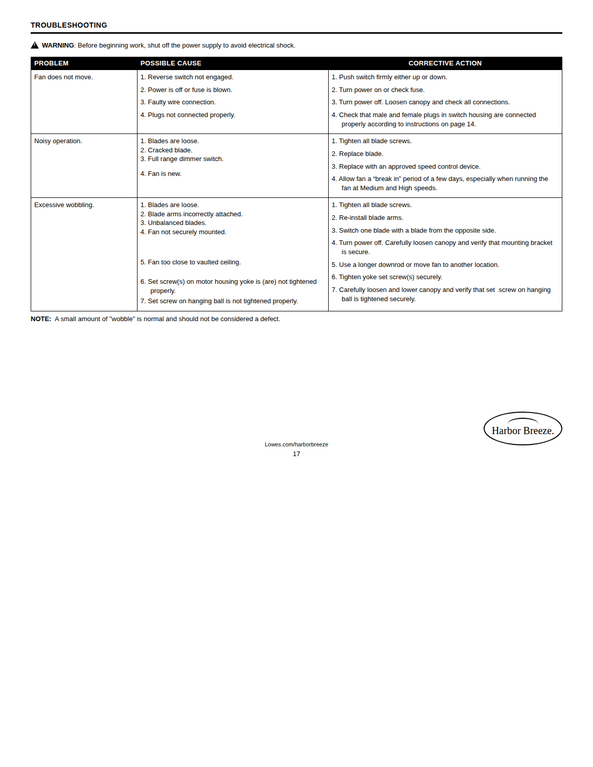TROUBLESHOOTING
WARNING: Before beginning work, shut off the power supply to avoid electrical shock.
| PROBLEM | POSSIBLE CAUSE | CORRECTIVE ACTION |
| --- | --- | --- |
| Fan does not move. | 1. Reverse switch not engaged. 2. Power is off or fuse is blown. 3. Faulty wire connection. 4. Plugs not connected properly. | 1. Push switch firmly either up or down. 2. Turn power on or check fuse. 3. Turn power off. Loosen canopy and check all connections. 4. Check that male and female plugs in switch housing are connected properly according to instructions on page 14. |
| Noisy operation. | 1. Blades are loose. 2. Cracked blade. 3. Full range dimmer switch. 4. Fan is new. | 1. Tighten all blade screws. 2. Replace blade. 3. Replace with an approved speed control device. 4. Allow fan a “break in” period of a few days, especially when running the fan at Medium and High speeds. |
| Excessive wobbling. | 1. Blades are loose. 2. Blade arms incorrectly attached. 3. Unbalanced blades. 4. Fan not securely mounted. 5. Fan too close to vaulted ceiling. 6. Set screw(s) on motor housing yoke is (are) not tightened properly. 7. Set screw on hanging ball is not tightened properly. | 1. Tighten all blade screws. 2. Re-install blade arms. 3. Switch one blade with a blade from the opposite side. 4. Turn power off. Carefully loosen canopy and verify that mounting bracket is secure. 5. Use a longer downrod or move fan to another location. 6. Tighten yoke set screw(s) securely. 7. Carefully loosen and lower canopy and verify that set screw on hanging ball is tightened securely. |
NOTE: A small amount of "wobble" is normal and should not be considered a defect.
Harbor Breeze.
Lowes.com/harborbreeze
17